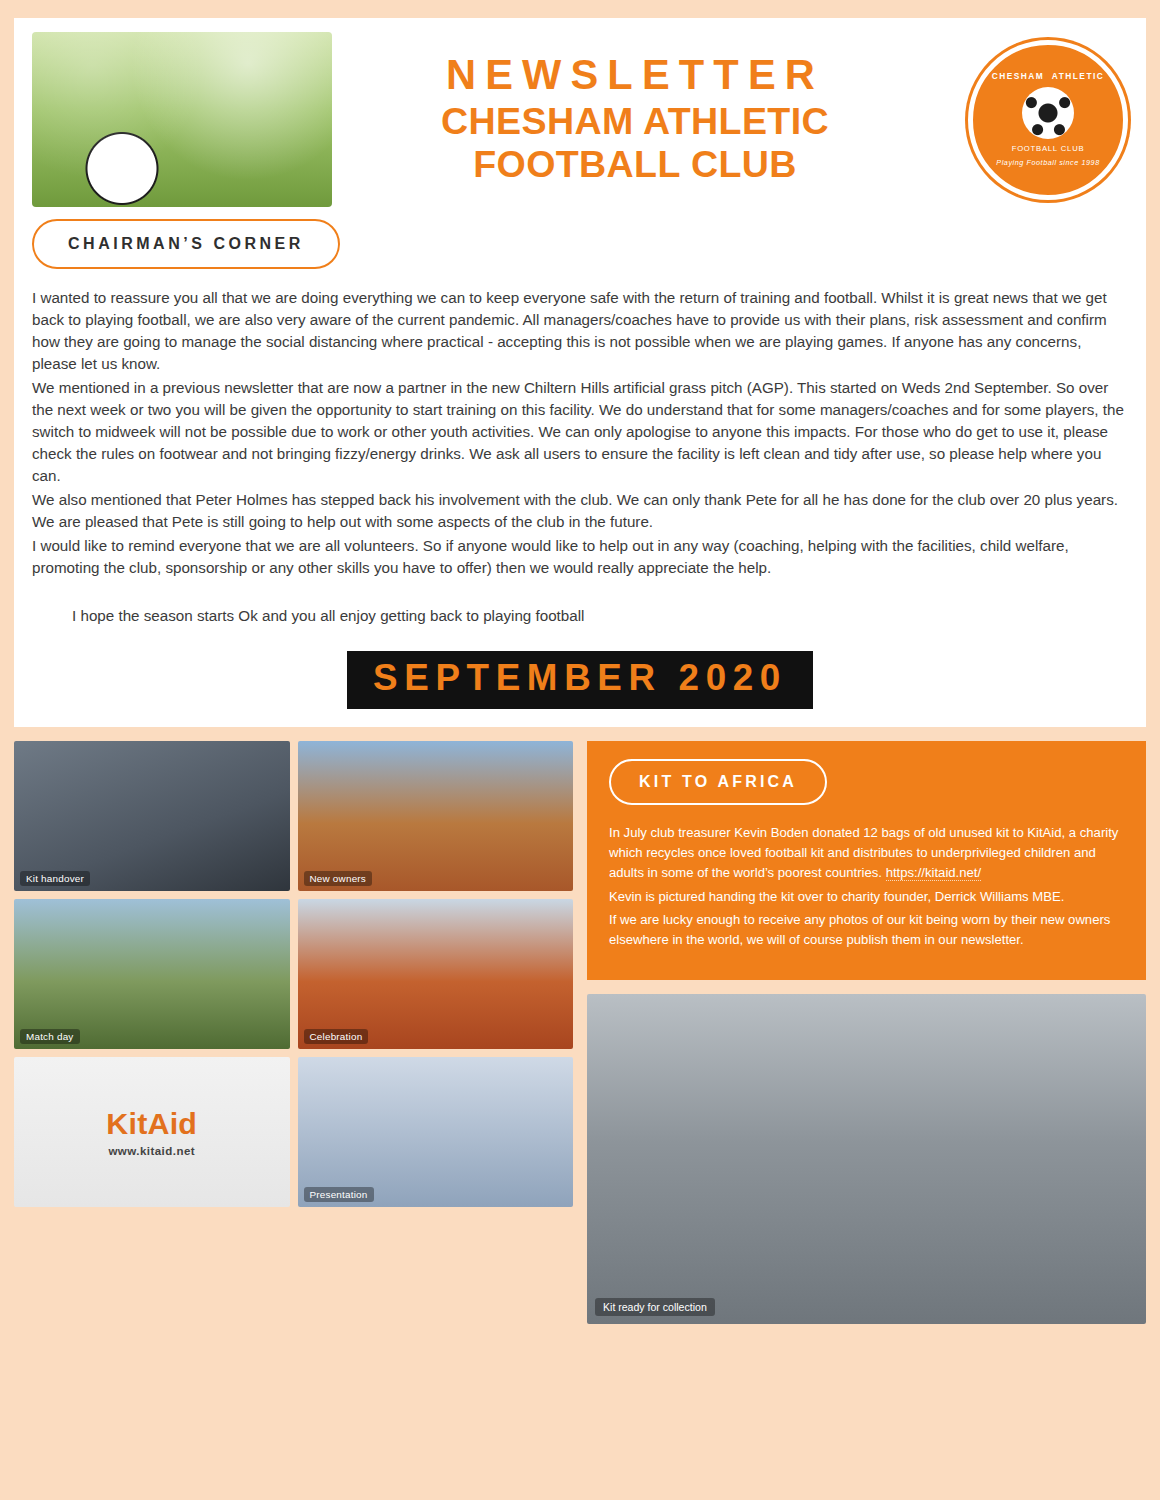NEWSLETTER
CHESHAM ATHLETIC
FOOTBALL CLUB
CHESHAM ATHLETIC
FOOTBALL CLUB
Playing Football since 1998
CHAIRMAN’S CORNER
I wanted to reassure you all that we are doing everything we can to keep everyone safe with the return of training and football. Whilst it is great news that we get back to playing football, we are also very aware of the current pandemic. All managers/coaches have to provide us with their plans, risk assessment and confirm how they are going to manage the social distancing where practical - accepting this is not possible when we are playing games. If anyone has any concerns, please let us know.
We mentioned in a previous newsletter that are now a partner in the new Chiltern Hills artificial grass pitch (AGP). This started on Weds 2nd September. So over the next week or two you will be given the opportunity to start training on this facility. We do understand that for some managers/coaches and for some players, the switch to midweek will not be possible due to work or other youth activities. We can only apologise to anyone this impacts. For those who do get to use it, please check the rules on footwear and not bringing fizzy/energy drinks. We ask all users to ensure the facility is left clean and tidy after use, so please help where you can.
We also mentioned that Peter Holmes has stepped back his involvement with the club. We can only thank Pete for all he has done for the club over 20 plus years. We are pleased that Pete is still going to help out with some aspects of the club in the future.
I would like to remind everyone that we are all volunteers. So if anyone would like to help out in any way (coaching, helping with the facilities, child welfare, promoting the club, sponsorship or any other skills you have to offer) then we would really appreciate the help.
I hope the season starts Ok and you all enjoy getting back to playing football
SEPTEMBER 2020
Kit handover
New owners
Match day
Celebration
KitAid www.kitaid.net
Presentation
KIT TO AFRICA
In July club treasurer Kevin Boden donated 12 bags of old unused kit to KitAid, a charity which recycles once loved football kit and distributes to underprivileged children and adults in some of the world’s poorest countries. https://kitaid.net/
Kevin is pictured handing the kit over to charity founder, Derrick Williams MBE.
If we are lucky enough to receive any photos of our kit being worn by their new owners elsewhere in the world, we will of course publish them in our newsletter.
Kit ready for collection